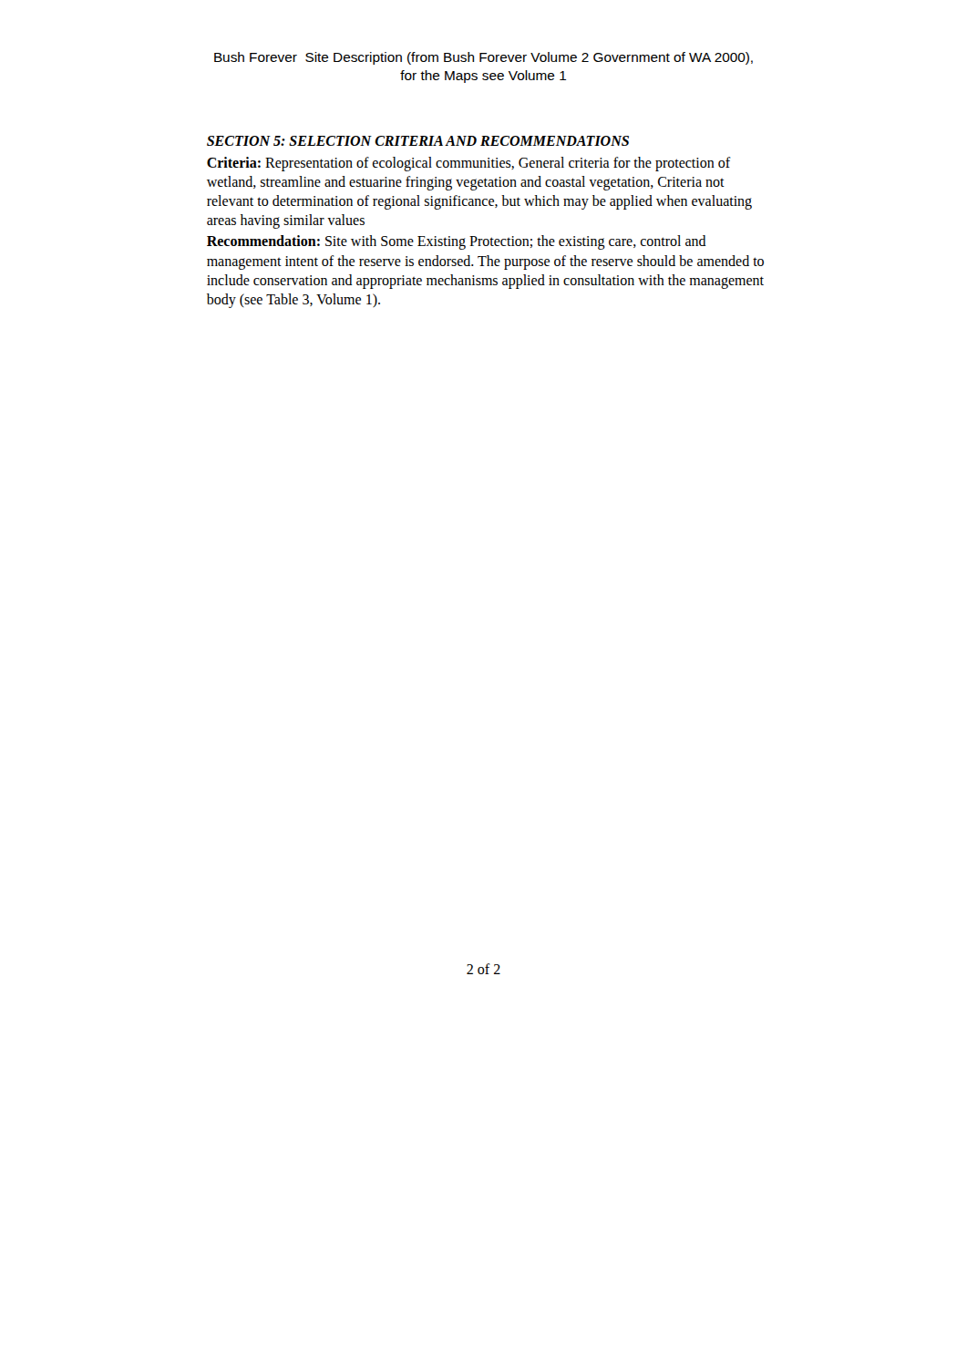Bush Forever Site Description (from Bush Forever Volume 2 Government of WA 2000), for the Maps see Volume 1
SECTION 5: SELECTION CRITERIA AND RECOMMENDATIONS
Criteria: Representation of ecological communities, General criteria for the protection of wetland, streamline and estuarine fringing vegetation and coastal vegetation, Criteria not relevant to determination of regional significance, but which may be applied when evaluating areas having similar values
Recommendation: Site with Some Existing Protection; the existing care, control and management intent of the reserve is endorsed. The purpose of the reserve should be amended to include conservation and appropriate mechanisms applied in consultation with the management body (see Table 3, Volume 1).
2 of 2